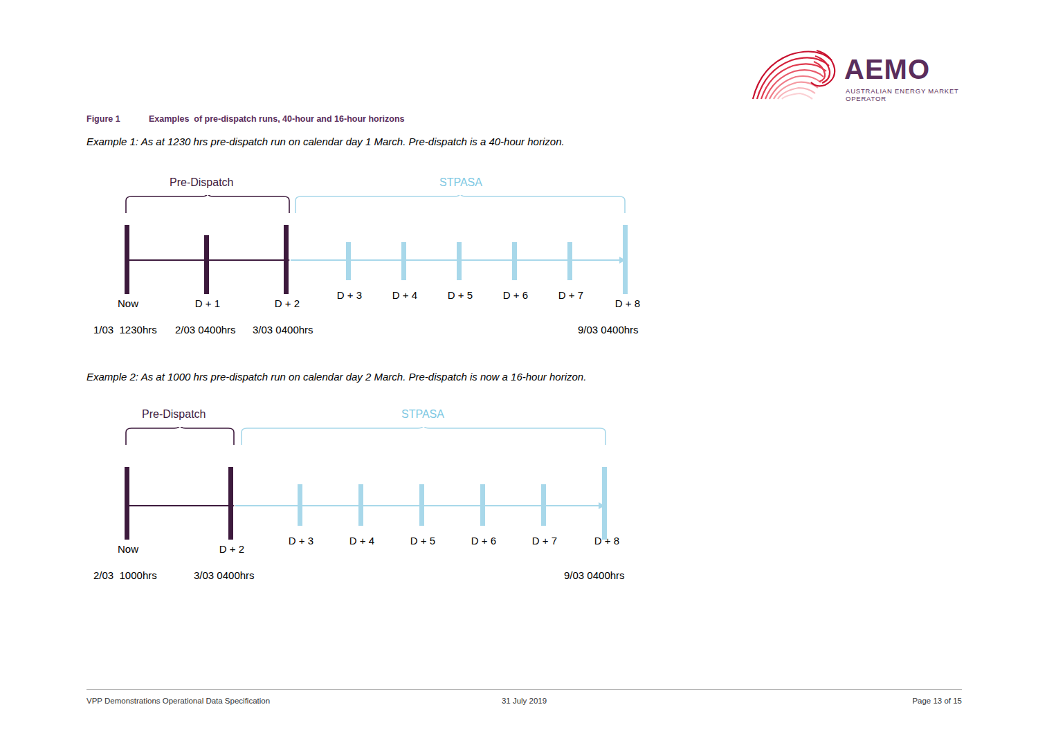AEMO
AUSTRALIAN ENERGY MARKET OPERATOR
Figure 1 Examples of pre-dispatch runs, 40-hour and 16-hour horizons
Example 1: As at 1230 hrs pre-dispatch run on calendar day 1 March. Pre-dispatch is a 40-hour horizon.
Pre-Dispatch
STPASA
Now
D + 1
D + 2
D + 3
D + 4
D + 5
D + 6
D + 7
D + 8
1/03 1230hrs
2/03 0400hrs
3/03 0400hrs
9/03 0400hrs
Example 2: As at 1000 hrs pre-dispatch run on calendar day 2 March. Pre-dispatch is now a 16-hour horizon.
Pre-Dispatch
STPASA
Now
D + 2
D + 3
D + 4
D + 5
D + 6
D + 7
D + 8
2/03 1000hrs
3/03 0400hrs
9/03 0400hrs
VPP Demonstrations Operational Data Specification
31 July 2019
Page 13 of 15